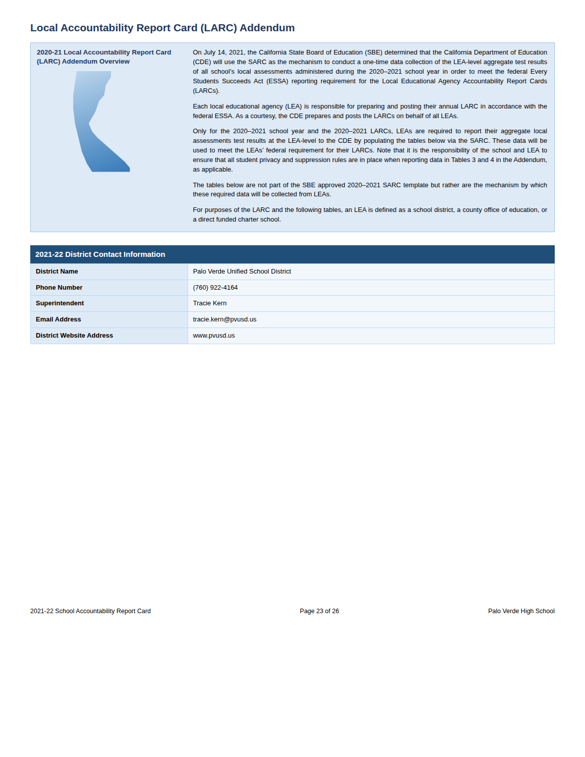Local Accountability Report Card (LARC) Addendum
2020-21 Local Accountability Report Card (LARC) Addendum Overview
On July 14, 2021, the California State Board of Education (SBE) determined that the California Department of Education (CDE) will use the SARC as the mechanism to conduct a one-time data collection of the LEA-level aggregate test results of all school’s local assessments administered during the 2020–2021 school year in order to meet the federal Every Students Succeeds Act (ESSA) reporting requirement for the Local Educational Agency Accountability Report Cards (LARCs).
Each local educational agency (LEA) is responsible for preparing and posting their annual LARC in accordance with the federal ESSA. As a courtesy, the CDE prepares and posts the LARCs on behalf of all LEAs.
Only for the 2020–2021 school year and the 2020–2021 LARCs, LEAs are required to report their aggregate local assessments test results at the LEA-level to the CDE by populating the tables below via the SARC. These data will be used to meet the LEAs’ federal requirement for their LARCs. Note that it is the responsibility of the school and LEA to ensure that all student privacy and suppression rules are in place when reporting data in Tables 3 and 4 in the Addendum, as applicable.
The tables below are not part of the SBE approved 2020–2021 SARC template but rather are the mechanism by which these required data will be collected from LEAs.
For purposes of the LARC and the following tables, an LEA is defined as a school district, a county office of education, or a direct funded charter school.
2021-22 District Contact Information
| District Name | Palo Verde Unified School District |
| Phone Number | (760) 922-4164 |
| Superintendent | Tracie Kern |
| Email Address | tracie.kern@pvusd.us |
| District Website Address | www.pvusd.us |
2021-22 School Accountability Report Card Page 23 of 26 Palo Verde High School